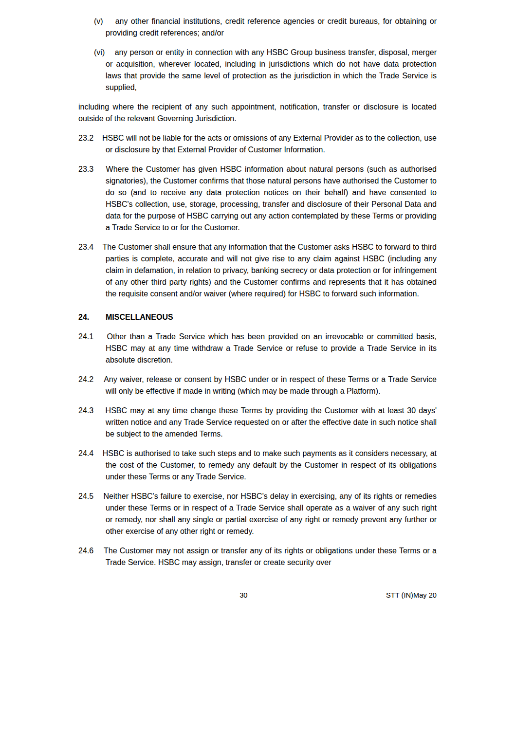(v) any other financial institutions, credit reference agencies or credit bureaus, for obtaining or providing credit references; and/or
(vi) any person or entity in connection with any HSBC Group business transfer, disposal, merger or acquisition, wherever located, including in jurisdictions which do not have data protection laws that provide the same level of protection as the jurisdiction in which the Trade Service is supplied,
including where the recipient of any such appointment, notification, transfer or disclosure is located outside of the relevant Governing Jurisdiction.
23.2 HSBC will not be liable for the acts or omissions of any External Provider as to the collection, use or disclosure by that External Provider of Customer Information.
23.3 Where the Customer has given HSBC information about natural persons (such as authorised signatories), the Customer confirms that those natural persons have authorised the Customer to do so (and to receive any data protection notices on their behalf) and have consented to HSBC's collection, use, storage, processing, transfer and disclosure of their Personal Data and data for the purpose of HSBC carrying out any action contemplated by these Terms or providing a Trade Service to or for the Customer.
23.4 The Customer shall ensure that any information that the Customer asks HSBC to forward to third parties is complete, accurate and will not give rise to any claim against HSBC (including any claim in defamation, in relation to privacy, banking secrecy or data protection or for infringement of any other third party rights) and the Customer confirms and represents that it has obtained the requisite consent and/or waiver (where required) for HSBC to forward such information.
24. MISCELLANEOUS
24.1 Other than a Trade Service which has been provided on an irrevocable or committed basis, HSBC may at any time withdraw a Trade Service or refuse to provide a Trade Service in its absolute discretion.
24.2 Any waiver, release or consent by HSBC under or in respect of these Terms or a Trade Service will only be effective if made in writing (which may be made through a Platform).
24.3 HSBC may at any time change these Terms by providing the Customer with at least 30 days' written notice and any Trade Service requested on or after the effective date in such notice shall be subject to the amended Terms.
24.4 HSBC is authorised to take such steps and to make such payments as it considers necessary, at the cost of the Customer, to remedy any default by the Customer in respect of its obligations under these Terms or any Trade Service.
24.5 Neither HSBC's failure to exercise, nor HSBC's delay in exercising, any of its rights or remedies under these Terms or in respect of a Trade Service shall operate as a waiver of any such right or remedy, nor shall any single or partial exercise of any right or remedy prevent any further or other exercise of any other right or remedy.
24.6 The Customer may not assign or transfer any of its rights or obligations under these Terms or a Trade Service. HSBC may assign, transfer or create security over
30 STT (IN)May 20